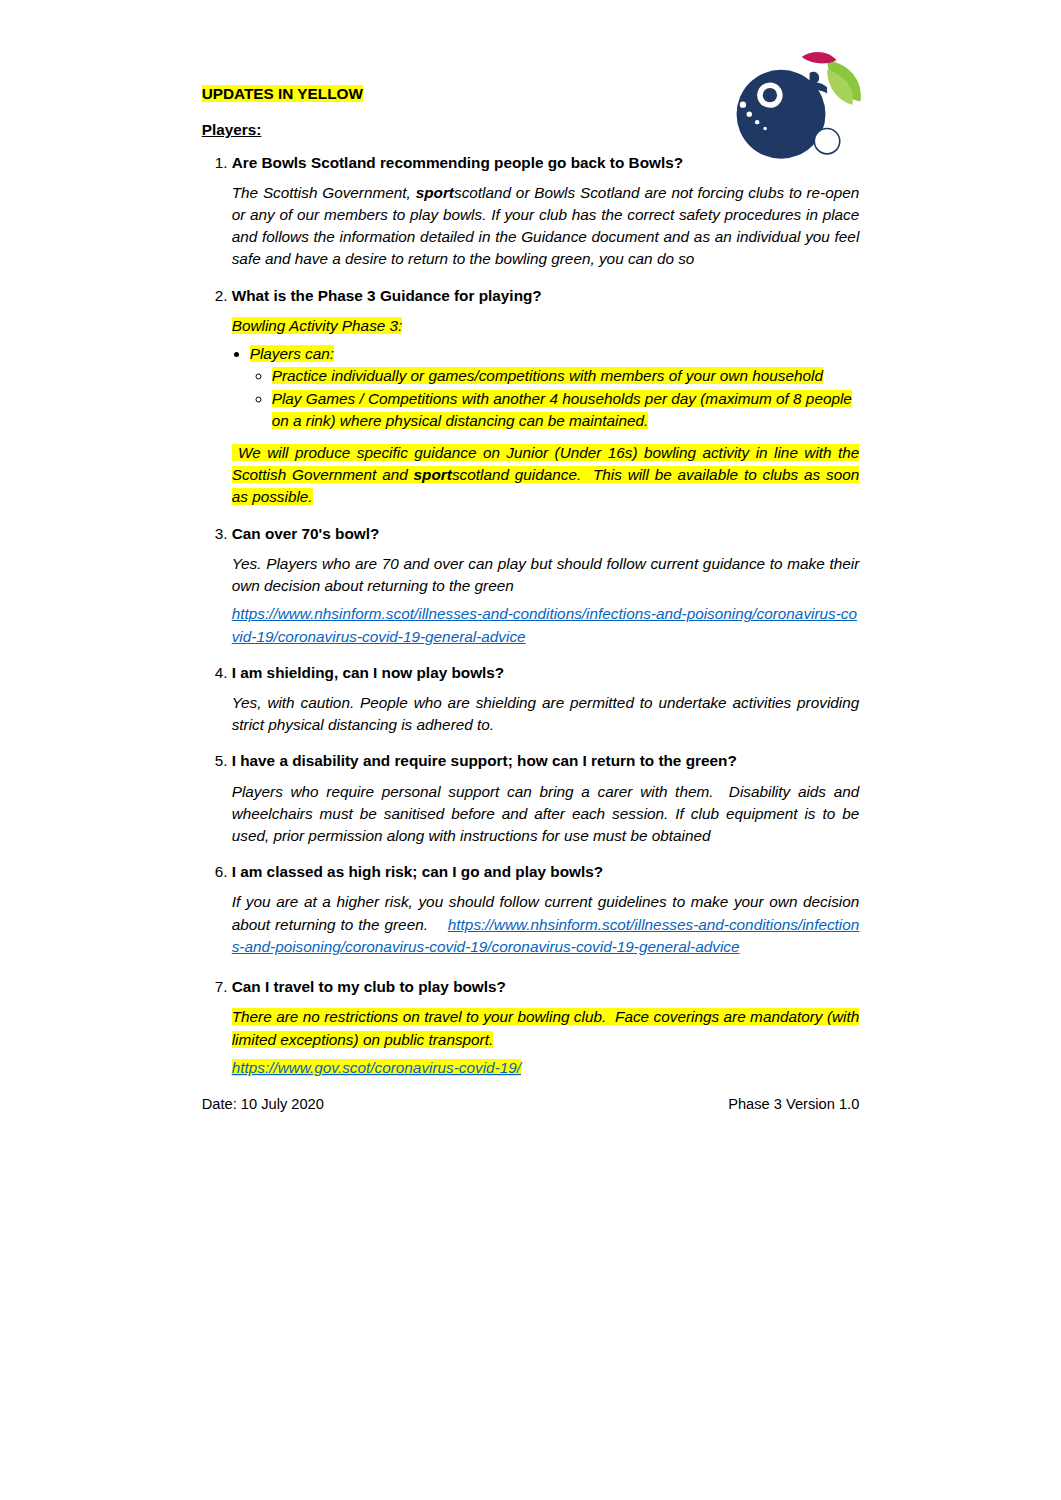UPDATES IN YELLOW
Players:
Are Bowls Scotland recommending people go back to Bowls?
The Scottish Government, sportscotland or Bowls Scotland are not forcing clubs to re-open or any of our members to play bowls. If your club has the correct safety procedures in place and follows the information detailed in the Guidance document and as an individual you feel safe and have a desire to return to the bowling green, you can do so
What is the Phase 3 Guidance for playing?
Bowling Activity Phase 3:
Players can:
Practice individually or games/competitions with members of your own household
Play Games / Competitions with another 4 households per day (maximum of 8 people on a rink) where physical distancing can be maintained.
We will produce specific guidance on Junior (Under 16s) bowling activity in line with the Scottish Government and sportscotland guidance. This will be available to clubs as soon as possible.
Can over 70's bowl?
Yes. Players who are 70 and over can play but should follow current guidance to make their own decision about returning to the green
https://www.nhsinform.scot/illnesses-and-conditions/infections-and-poisoning/coronavirus-covid-19/coronavirus-covid-19-general-advice
I am shielding, can I now play bowls?
Yes, with caution. People who are shielding are permitted to undertake activities providing strict physical distancing is adhered to.
I have a disability and require support; how can I return to the green?
Players who require personal support can bring a carer with them. Disability aids and wheelchairs must be sanitised before and after each session. If club equipment is to be used, prior permission along with instructions for use must be obtained
I am classed as high risk; can I go and play bowls?
If you are at a higher risk, you should follow current guidelines to make your own decision about returning to the green. https://www.nhsinform.scot/illnesses-and-conditions/infections-and-poisoning/coronavirus-covid-19/coronavirus-covid-19-general-advice
Can I travel to my club to play bowls?
There are no restrictions on travel to your bowling club. Face coverings are mandatory (with limited exceptions) on public transport.
https://www.gov.scot/coronavirus-covid-19/
Date: 10 July 2020 Phase 3 Version 1.0